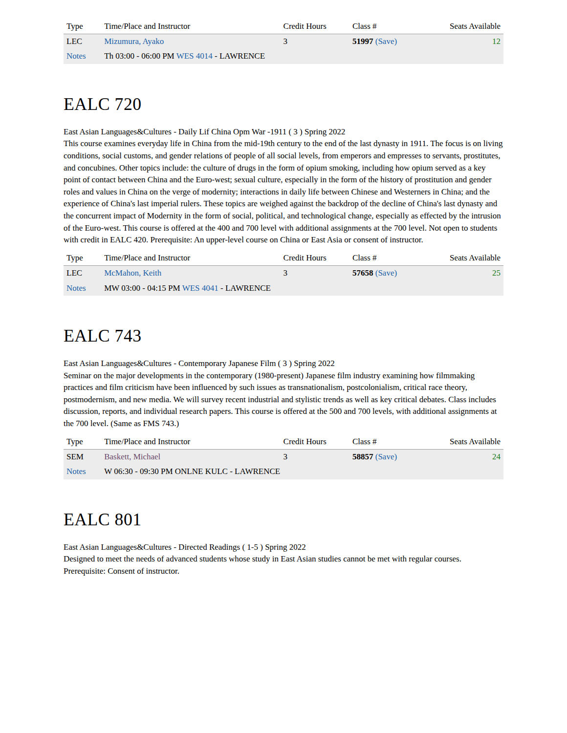| Type | Time/Place and Instructor | Credit Hours | Class # | Seats Available |
| --- | --- | --- | --- | --- |
| LEC | Mizumura, Ayako | 3 | 51997 (Save) | 12 |
| Notes | Th 03:00 - 06:00 PM WES 4014 - LAWRENCE |
EALC 720
East Asian Languages&Cultures - Daily Lif China Opm War -1911 ( 3 ) Spring 2022
This course examines everyday life in China from the mid-19th century to the end of the last dynasty in 1911. The focus is on living conditions, social customs, and gender relations of people of all social levels, from emperors and empresses to servants, prostitutes, and concubines. Other topics include: the culture of drugs in the form of opium smoking, including how opium served as a key point of contact between China and the Euro-west; sexual culture, especially in the form of the history of prostitution and gender roles and values in China on the verge of modernity; interactions in daily life between Chinese and Westerners in China; and the experience of China's last imperial rulers. These topics are weighed against the backdrop of the decline of China's last dynasty and the concurrent impact of Modernity in the form of social, political, and technological change, especially as effected by the intrusion of the Euro-west. This course is offered at the 400 and 700 level with additional assignments at the 700 level. Not open to students with credit in EALC 420. Prerequisite: An upper-level course on China or East Asia or consent of instructor.
| Type | Time/Place and Instructor | Credit Hours | Class # | Seats Available |
| --- | --- | --- | --- | --- |
| LEC | McMahon, Keith | 3 | 57658 (Save) | 25 |
| Notes | MW 03:00 - 04:15 PM WES 4041 - LAWRENCE |
EALC 743
East Asian Languages&Cultures - Contemporary Japanese Film ( 3 ) Spring 2022
Seminar on the major developments in the contemporary (1980-present) Japanese film industry examining how filmmaking practices and film criticism have been influenced by such issues as transnationalism, postcolonialism, critical race theory, postmodernism, and new media. We will survey recent industrial and stylistic trends as well as key critical debates. Class includes discussion, reports, and individual research papers. This course is offered at the 500 and 700 levels, with additional assignments at the 700 level. (Same as FMS 743.)
| Type | Time/Place and Instructor | Credit Hours | Class # | Seats Available |
| --- | --- | --- | --- | --- |
| SEM | Baskett, Michael | 3 | 58857 (Save) | 24 |
| Notes | W 06:30 - 09:30 PM ONLNE KULC - LAWRENCE |
EALC 801
East Asian Languages&Cultures - Directed Readings ( 1-5 ) Spring 2022
Designed to meet the needs of advanced students whose study in East Asian studies cannot be met with regular courses. Prerequisite: Consent of instructor.